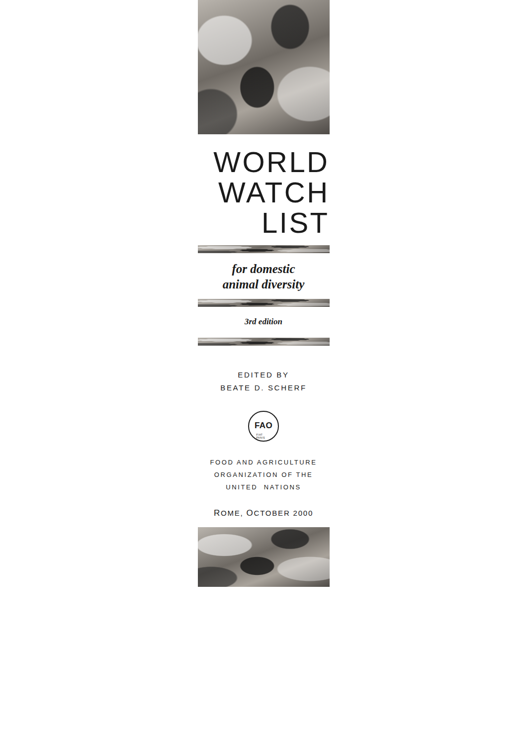World Watch List
for domestic
animal diversity
3rd edition
Edited by
Beate D. Scherf
Food and Agriculture
Organization of the
United Nations
Rome, October 2000